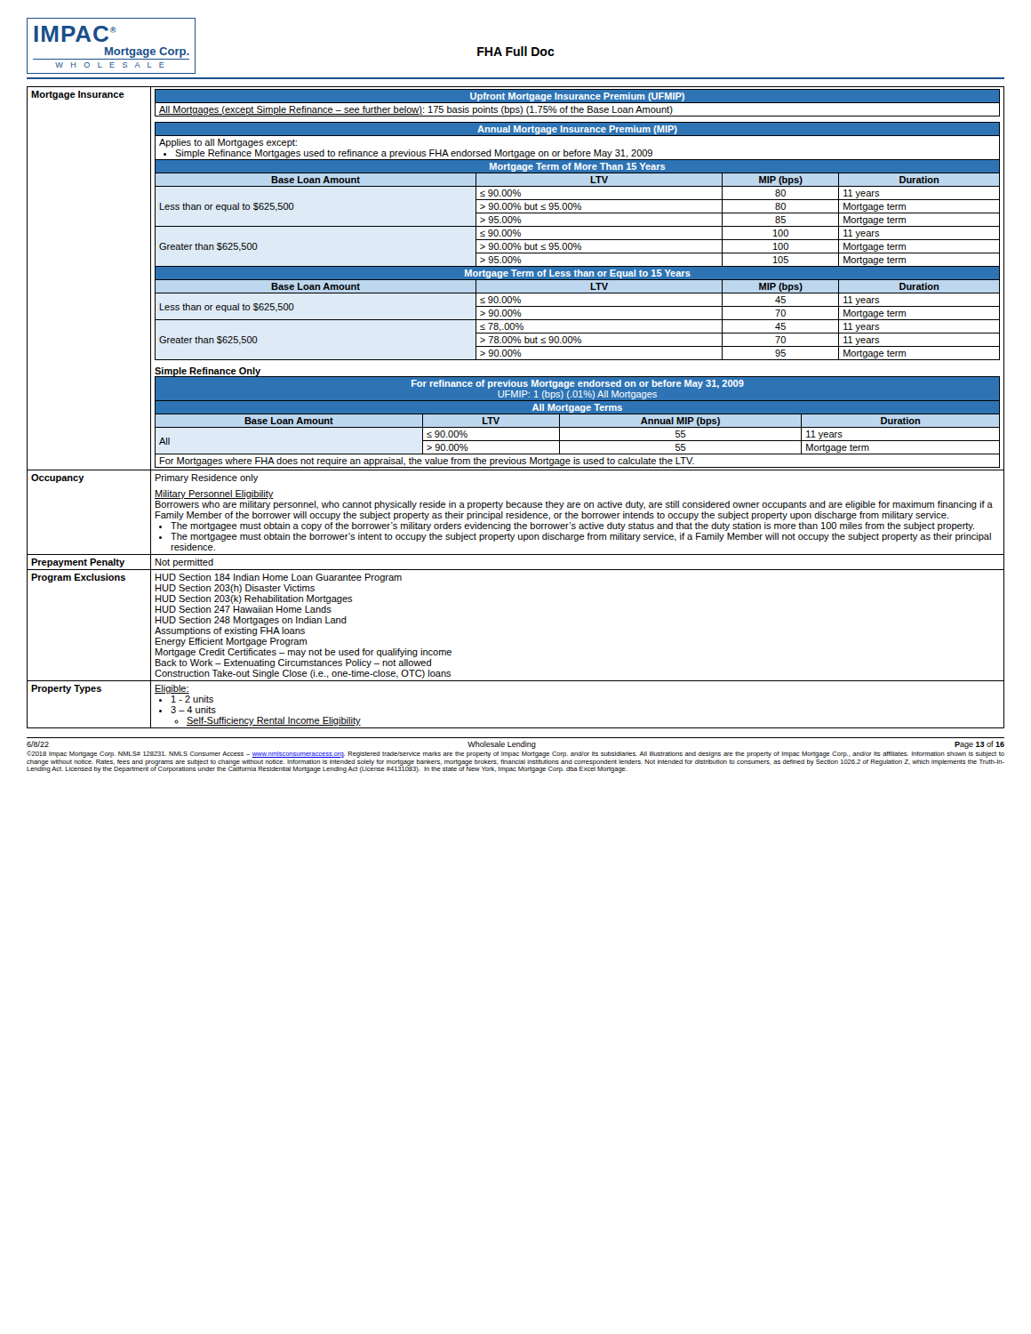IMPAC®
Mortgage Corp.
W H O L E S A L E
FHA Full Doc
| Mortgage Insurance | / Upfront Mortgage Insurance Premium (UFMIP) / / All Mortgages (except Simple Refinance – see further below) : 175 basis points (bps) (1.75% of the Base Loan Amount) / / Annual Mortgage Insurance Premium (MIP) / / Applies to all Mortgages except: Simple Refinance Mortgages used to refinance a previous FHA endorsed Mortgage on or before May 31, 2009 / / Mortgage Term of More Than 15 Years / / Base Loan Amount / LTV / MIP (bps) / Duration / / Less than or equal to $625,500 / ≤ 90.00% / 80 / 11 years / / > 90.00% but ≤ 95.00% / 80 / Mortgage term / / > 95.00% / 85 / Mortgage term / / Greater than $625,500 / ≤ 90.00% / 100 / 11 years / / > 90.00% but ≤ 95.00% / 100 / Mortgage term / / > 95.00% / 105 / Mortgage term / / Mortgage Term of Less than or Equal to 15 Years / / Base Loan Amount / LTV / MIP (bps) / Duration / / Less than or equal to $625,500 / ≤ 90.00% / 45 / 11 years / / > 90.00% / 70 / Mortgage term / / Greater than $625,500 / ≤ 78,.00% / 45 / 11 years / / > 78.00% but ≤ 90.00% / 70 / 11 years / / > 90.00% / 95 / Mortgage term / Simple Refinance Only / For refinance of previous Mortgage endorsed on or before May 31, 2009 UFMIP: 1 (bps) (.01%) All Mortgages / / All Mortgage Terms / / Base Loan Amount / LTV / Annual MIP (bps) / Duration / / All / ≤ 90.00% / 55 / 11 years / / > 90.00% / 55 / Mortgage term / / For Mortgages where FHA does not require an appraisal, the value from the previous Mortgage is used to calculate the LTV. / |
| Occupancy | Primary Residence only Military Personnel Eligibility Borrowers who are military personnel, who cannot physically reside in a property because they are on active duty, are still considered owner occupants and are eligible for maximum financing if a Family Member of the borrower will occupy the subject property as their principal residence, or the borrower intends to occupy the subject property upon discharge from military service. The mortgagee must obtain a copy of the borrower’s military orders evidencing the borrower’s active duty status and that the duty station is more than 100 miles from the subject property. The mortgagee must obtain the borrower’s intent to occupy the subject property upon discharge from military service, if a Family Member will not occupy the subject property as their principal residence. |
| Prepayment Penalty | Not permitted |
| Program Exclusions | HUD Section 184 Indian Home Loan Guarantee Program HUD Section 203(h) Disaster Victims HUD Section 203(k) Rehabilitation Mortgages HUD Section 247 Hawaiian Home Lands HUD Section 248 Mortgages on Indian Land Assumptions of existing FHA loans Energy Efficient Mortgage Program Mortgage Credit Certificates – may not be used for qualifying income Back to Work – Extenuating Circumstances Policy – not allowed Construction Take-out Single Close (i.e., one-time-close, OTC) loans |
| Property Types | Eligible: 1 - 2 units 3 – 4 units Self-Sufficiency Rental Income Eligibility |
6/8/22
Wholesale Lending
Page 13 of 16
©2018 Impac Mortgage Corp. NMLS# 128231. NMLS Consumer Access – www.nmlsconsumeraccess.org. Registered trade/service marks are the property of Impac Mortgage Corp. and/or its subsidiaries. All illustrations and designs are the property of Impac Mortgage Corp., and/or its affiliates. Information shown is subject to change without notice. Rates, fees and programs are subject to change without notice. Information is intended solely for mortgage bankers, mortgage brokers, financial institutions and correspondent lenders. Not intended for distribution to consumers, as defined by Section 1026.2 of Regulation Z, which implements the Truth-In-Lending Act. Licensed by the Department of Corporations under the California Residential Mortgage Lending Act (License #4131083). In the state of New York, Impac Mortgage Corp. dba Excel Mortgage.